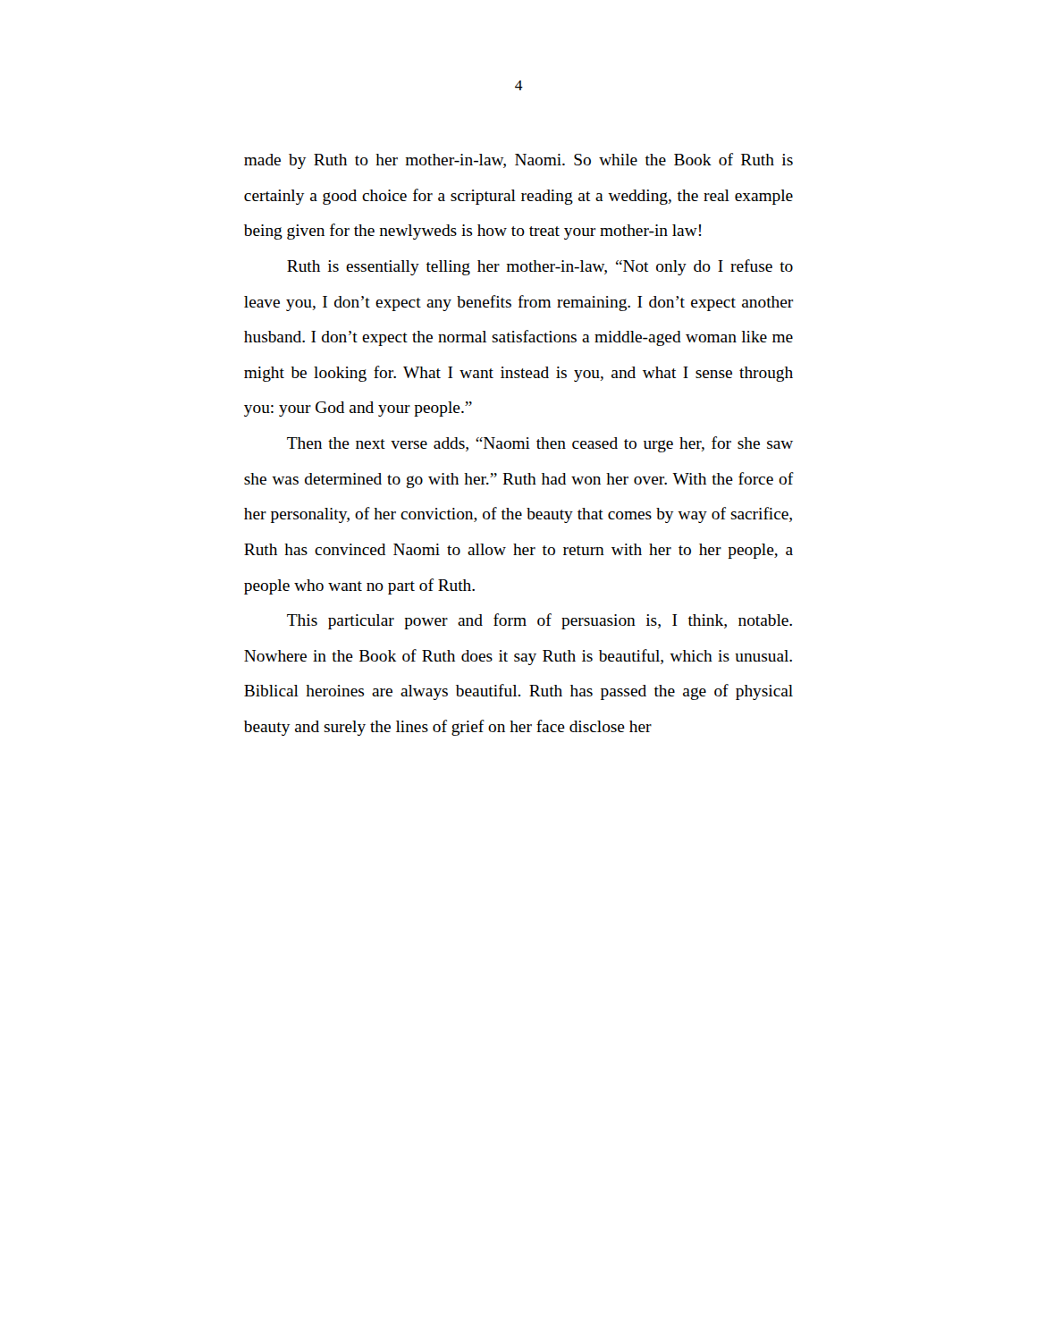4
made by Ruth to her mother-in-law, Naomi. So while the Book of Ruth is certainly a good choice for a scriptural reading at a wedding, the real example being given for the newlyweds is how to treat your mother-in law!
Ruth is essentially telling her mother-in-law, “Not only do I refuse to leave you, I don’t expect any benefits from remaining. I don’t expect another husband. I don’t expect the normal satisfactions a middle-aged woman like me might be looking for. What I want instead is you, and what I sense through you: your God and your people.”
Then the next verse adds, “Naomi then ceased to urge her, for she saw she was determined to go with her.” Ruth had won her over. With the force of her personality, of her conviction, of the beauty that comes by way of sacrifice, Ruth has convinced Naomi to allow her to return with her to her people, a people who want no part of Ruth.
This particular power and form of persuasion is, I think, notable. Nowhere in the Book of Ruth does it say Ruth is beautiful, which is unusual. Biblical heroines are always beautiful. Ruth has passed the age of physical beauty and surely the lines of grief on her face disclose her